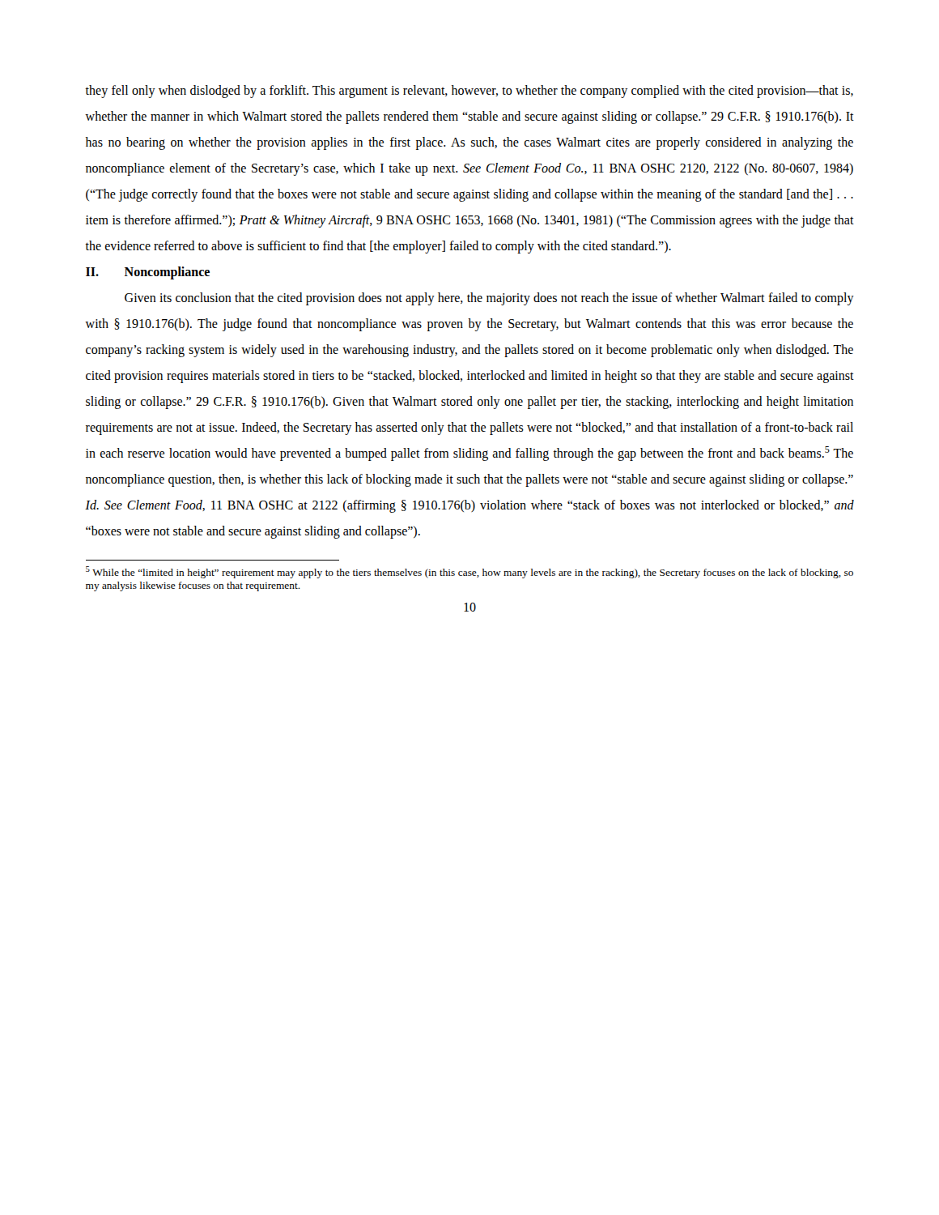they fell only when dislodged by a forklift. This argument is relevant, however, to whether the company complied with the cited provision—that is, whether the manner in which Walmart stored the pallets rendered them “stable and secure against sliding or collapse.” 29 C.F.R. § 1910.176(b). It has no bearing on whether the provision applies in the first place. As such, the cases Walmart cites are properly considered in analyzing the noncompliance element of the Secretary’s case, which I take up next. See Clement Food Co., 11 BNA OSHC 2120, 2122 (No. 80-0607, 1984) (“The judge correctly found that the boxes were not stable and secure against sliding and collapse within the meaning of the standard [and the] . . . item is therefore affirmed.”); Pratt & Whitney Aircraft, 9 BNA OSHC 1653, 1668 (No. 13401, 1981) (“The Commission agrees with the judge that the evidence referred to above is sufficient to find that [the employer] failed to comply with the cited standard.”).
II. Noncompliance
Given its conclusion that the cited provision does not apply here, the majority does not reach the issue of whether Walmart failed to comply with § 1910.176(b). The judge found that noncompliance was proven by the Secretary, but Walmart contends that this was error because the company’s racking system is widely used in the warehousing industry, and the pallets stored on it become problematic only when dislodged. The cited provision requires materials stored in tiers to be “stacked, blocked, interlocked and limited in height so that they are stable and secure against sliding or collapse.” 29 C.F.R. § 1910.176(b). Given that Walmart stored only one pallet per tier, the stacking, interlocking and height limitation requirements are not at issue. Indeed, the Secretary has asserted only that the pallets were not “blocked,” and that installation of a front-to-back rail in each reserve location would have prevented a bumped pallet from sliding and falling through the gap between the front and back beams.5 The noncompliance question, then, is whether this lack of blocking made it such that the pallets were not “stable and secure against sliding or collapse.” Id. See Clement Food, 11 BNA OSHC at 2122 (affirming § 1910.176(b) violation where “stack of boxes was not interlocked or blocked,” and “boxes were not stable and secure against sliding and collapse”).
5 While the “limited in height” requirement may apply to the tiers themselves (in this case, how many levels are in the racking), the Secretary focuses on the lack of blocking, so my analysis likewise focuses on that requirement.
10